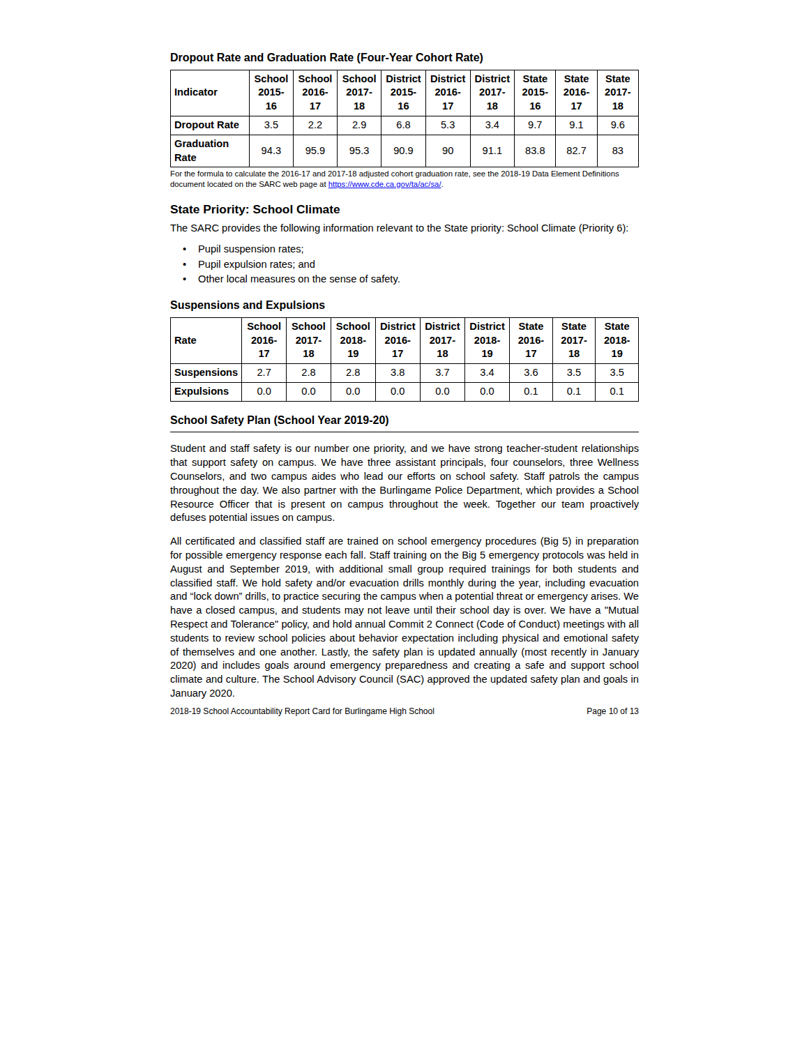Dropout Rate and Graduation Rate (Four-Year Cohort Rate)
| Indicator | School 2015-16 | School 2016-17 | School 2017-18 | District 2015-16 | District 2016-17 | District 2017-18 | State 2015-16 | State 2016-17 | State 2017-18 |
| --- | --- | --- | --- | --- | --- | --- | --- | --- | --- |
| Dropout Rate | 3.5 | 2.2 | 2.9 | 6.8 | 5.3 | 3.4 | 9.7 | 9.1 | 9.6 |
| Graduation Rate | 94.3 | 95.9 | 95.3 | 90.9 | 90 | 91.1 | 83.8 | 82.7 | 83 |
For the formula to calculate the 2016-17 and 2017-18 adjusted cohort graduation rate, see the 2018-19 Data Element Definitions document located on the SARC web page at https://www.cde.ca.gov/ta/ac/sa/.
State Priority: School Climate
The SARC provides the following information relevant to the State priority: School Climate (Priority 6):
Pupil suspension rates;
Pupil expulsion rates; and
Other local measures on the sense of safety.
Suspensions and Expulsions
| Rate | School 2016-17 | School 2017-18 | School 2018-19 | District 2016-17 | District 2017-18 | District 2018-19 | State 2016-17 | State 2017-18 | State 2018-19 |
| --- | --- | --- | --- | --- | --- | --- | --- | --- | --- |
| Suspensions | 2.7 | 2.8 | 2.8 | 3.8 | 3.7 | 3.4 | 3.6 | 3.5 | 3.5 |
| Expulsions | 0.0 | 0.0 | 0.0 | 0.0 | 0.0 | 0.0 | 0.1 | 0.1 | 0.1 |
School Safety Plan (School Year 2019-20)
Student and staff safety is our number one priority, and we have strong teacher-student relationships that support safety on campus. We have three assistant principals, four counselors, three Wellness Counselors, and two campus aides who lead our efforts on school safety. Staff patrols the campus throughout the day. We also partner with the Burlingame Police Department, which provides a School Resource Officer that is present on campus throughout the week. Together our team proactively defuses potential issues on campus.
All certificated and classified staff are trained on school emergency procedures (Big 5) in preparation for possible emergency response each fall. Staff training on the Big 5 emergency protocols was held in August and September 2019, with additional small group required trainings for both students and classified staff. We hold safety and/or evacuation drills monthly during the year, including evacuation and “lock down” drills, to practice securing the campus when a potential threat or emergency arises. We have a closed campus, and students may not leave until their school day is over. We have a "Mutual Respect and Tolerance" policy, and hold annual Commit 2 Connect (Code of Conduct) meetings with all students to review school policies about behavior expectation including physical and emotional safety of themselves and one another. Lastly, the safety plan is updated annually (most recently in January 2020) and includes goals around emergency preparedness and creating a safe and support school climate and culture. The School Advisory Council (SAC) approved the updated safety plan and goals in January 2020.
2018-19 School Accountability Report Card for Burlingame High School Page 10 of 13